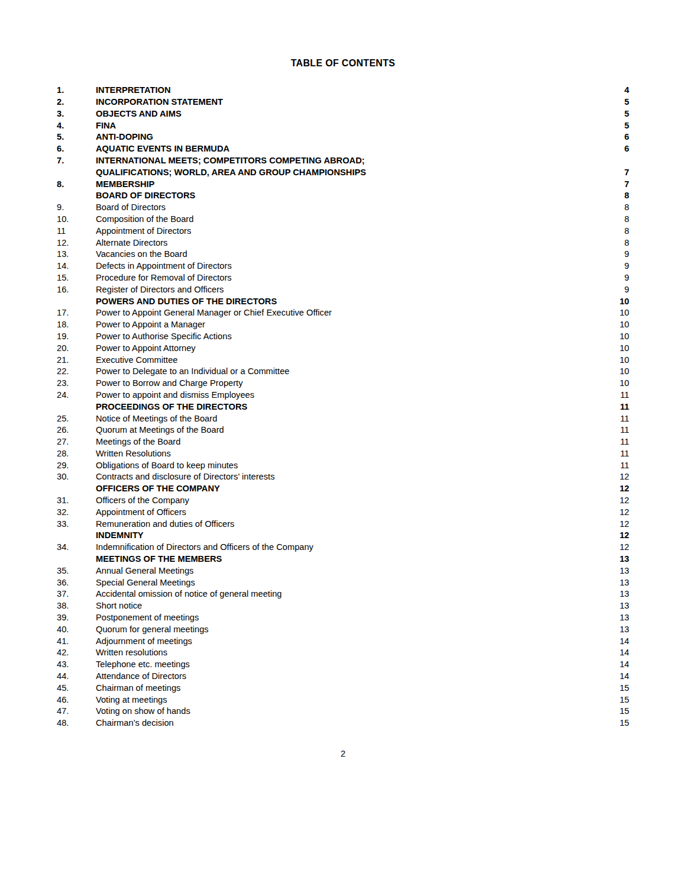TABLE OF CONTENTS
| 1. | INTERPRETATION | 4 |
| 2. | INCORPORATION STATEMENT | 5 |
| 3. | OBJECTS AND AIMS | 5 |
| 4. | FINA | 5 |
| 5. | ANTI-DOPING | 6 |
| 6. | AQUATIC EVENTS IN BERMUDA | 6 |
| 7. | INTERNATIONAL MEETS; COMPETITORS COMPETING ABROAD; | |
| | QUALIFICATIONS; WORLD, AREA AND GROUP CHAMPIONSHIPS | 7 |
| 8. | MEMBERSHIP | 7 |
| | BOARD OF DIRECTORS | 8 |
| 9. | Board of Directors | 8 |
| 10. | Composition of the Board | 8 |
| 11 | Appointment of Directors | 8 |
| 12. | Alternate Directors | 8 |
| 13. | Vacancies on the Board | 9 |
| 14. | Defects in Appointment of Directors | 9 |
| 15. | Procedure for Removal of Directors | 9 |
| 16. | Register of Directors and Officers | 9 |
| | POWERS AND DUTIES OF THE DIRECTORS | 10 |
| 17. | Power to Appoint General Manager or Chief Executive Officer | 10 |
| 18. | Power to Appoint a Manager | 10 |
| 19. | Power to Authorise Specific Actions | 10 |
| 20. | Power to Appoint Attorney | 10 |
| 21. | Executive Committee | 10 |
| 22. | Power to Delegate to an Individual or a Committee | 10 |
| 23. | Power to Borrow and Charge Property | 10 |
| 24. | Power to appoint and dismiss Employees | 11 |
| | PROCEEDINGS OF THE DIRECTORS | 11 |
| 25. | Notice of Meetings of the Board | 11 |
| 26. | Quorum at Meetings of the Board | 11 |
| 27. | Meetings of the Board | 11 |
| 28. | Written Resolutions | 11 |
| 29. | Obligations of Board to keep minutes | 11 |
| 30. | Contracts and disclosure of Directors’ interests | 12 |
| | OFFICERS OF THE COMPANY | 12 |
| 31. | Officers of the Company | 12 |
| 32. | Appointment of Officers | 12 |
| 33. | Remuneration and duties of Officers | 12 |
| | INDEMNITY | 12 |
| 34. | Indemnification of Directors and Officers of the Company | 12 |
| | MEETINGS OF THE MEMBERS | 13 |
| 35. | Annual General Meetings | 13 |
| 36. | Special General Meetings | 13 |
| 37. | Accidental omission of notice of general meeting | 13 |
| 38. | Short notice | 13 |
| 39. | Postponement of meetings | 13 |
| 40. | Quorum for general meetings | 13 |
| 41. | Adjournment of meetings | 14 |
| 42. | Written resolutions | 14 |
| 43. | Telephone etc. meetings | 14 |
| 44. | Attendance of Directors | 14 |
| 45. | Chairman of meetings | 15 |
| 46. | Voting at meetings | 15 |
| 47. | Voting on show of hands | 15 |
| 48. | Chairman’s decision | 15 |
2